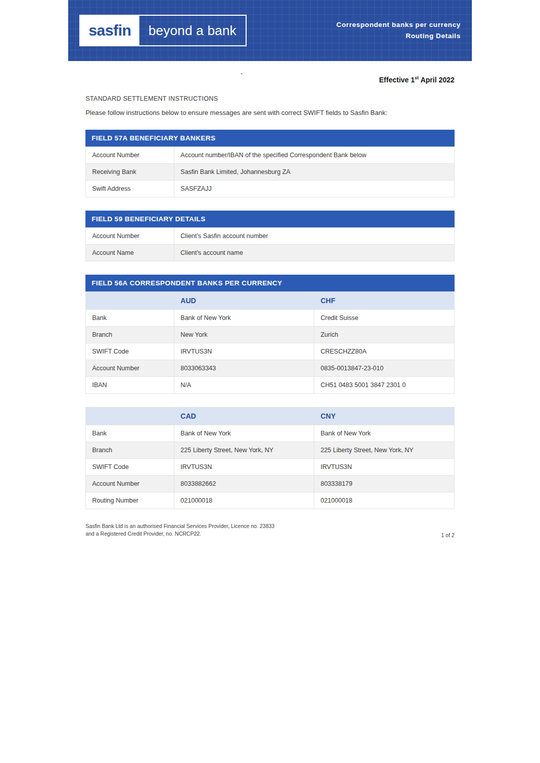sasfin
beyond a bank
Correspondent banks per currency
Routing Details
`Effective 1st April 2022
STANDARD SETTLEMENT INSTRUCTIONS
Please follow instructions below to ensure messages are sent with correct SWIFT fields to Sasfin Bank:
FIELD 57A BENEFICIARY BANKERS
| Account Number | Account number/IBAN of the specified Correspondent Bank below |
| Receiving Bank | Sasfin Bank Limited, Johannesburg ZA |
| Swift Address | SASFZAJJ |
FIELD 59 BENEFICIARY DETAILS
| Account Number | Client’s Sasfin account number |
| Account Name | Client’s account name |
FIELD 56A CORRESPONDENT BANKS PER CURRENCY
| | AUD | CHF |
| --- | --- | --- |
| Bank | Bank of New York | Credit Suisse |
| Branch | New York | Zurich |
| SWIFT Code | IRVTUS3N | CRESCHZZ80A |
| Account Number | 8033063343 | 0835-0013847-23-010 |
| IBAN | N/A | CH51 0483 5001 3847 2301 0 |
| | CAD | CNY |
| --- | --- | --- |
| Bank | Bank of New York | Bank of New York |
| Branch | 225 Liberty Street, New York, NY | 225 Liberty Street, New York, NY |
| SWIFT Code | IRVTUS3N | IRVTUS3N |
| Account Number | 8033882662 | 803338179 |
| Routing Number | 021000018 | 021000018 |
Sasfin Bank Ltd is an authorised Financial Services Provider, Licence no. 23833
and a Registered Credit Provider, no. NCRCP22.
1 of 2